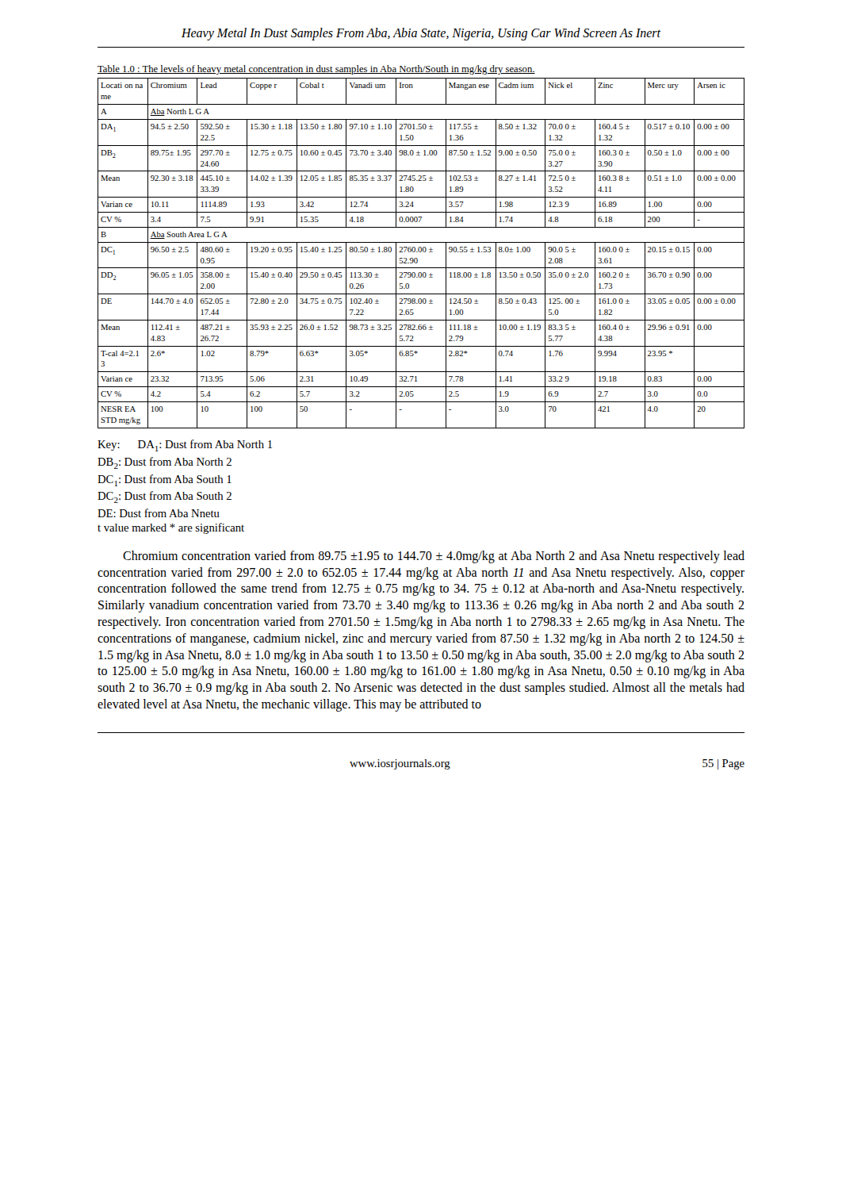Heavy Metal In Dust Samples From Aba, Abia State, Nigeria, Using Car Wind Screen As Inert
Table 1.0 : The levels of heavy metal concentration in dust samples in Aba North/South in mg/kg dry season.
| Locati on na me | Chromium | Lead | Coppe r | Cobal t | Vanadi um | Iron | Mangan ese | Cadm ium | Nick el | Zinc | Merc ury | Arsen ic |
| --- | --- | --- | --- | --- | --- | --- | --- | --- | --- | --- | --- | --- |
| A | Aba North L G A |
| DA 1 | 94.5 ± 2.50 | 592.50 ± 22.5 | 15.30 ± 1.18 | 13.50 ± 1.80 | 97.10 ± 1.10 | 2701.50 ± 1.50 | 117.55 ± 1.36 | 8.50 ± 1.32 | 70.0 0 ± 1.32 | 160.4 5 ± 1.32 | 0.517 ± 0.10 | 0.00 ± 00 |
| DB 2 | 89.75± 1.95 | 297.70 ± 24.60 | 12.75 ± 0.75 | 10.60 ± 0.45 | 73.70 ± 3.40 | 98.0 ± 1.00 | 87.50 ± 1.52 | 9.00 ± 0.50 | 75.0 0 ± 3.27 | 160.3 0 ± 3.90 | 0.50 ± 1.0 | 0.00 ± 00 |
| Mean | 92.30 ± 3.18 | 445.10 ± 33.39 | 14.02 ± 1.39 | 12.05 ± 1.85 | 85.35 ± 3.37 | 2745.25 ± 1.80 | 102.53 ± 1.89 | 8.27 ± 1.41 | 72.5 0 ± 3.52 | 160.3 8 ± 4.11 | 0.51 ± 1.0 | 0.00 ± 0.00 |
| Varian ce | 10.11 | 1114.89 | 1.93 | 3.42 | 12.74 | 3.24 | 3.57 | 1.98 | 12.3 9 | 16.89 | 1.00 | 0.00 |
| CV % | 3.4 | 7.5 | 9.91 | 15.35 | 4.18 | 0.0007 | 1.84 | 1.74 | 4.8 | 6.18 | 200 | - |
| B | Aba South Area L G A |
| DC 1 | 96.50 ± 2.5 | 480.60 ± 0.95 | 19.20 ± 0.95 | 15.40 ± 1.25 | 80.50 ± 1.80 | 2760.00 ± 52.90 | 90.55 ± 1.53 | 8.0± 1.00 | 90.0 5 ± 2.08 | 160.0 0 ± 3.61 | 20.15 ± 0.15 | 0.00 |
| DD 2 | 96.05 ± 1.05 | 358.00 ± 2.00 | 15.40 ± 0.40 | 29.50 ± 0.45 | 113.30 ± 0.26 | 2790.00 ± 5.0 | 118.00 ± 1.8 | 13.50 ± 0.50 | 35.0 0 ± 2.0 | 160.2 0 ± 1.73 | 36.70 ± 0.90 | 0.00 |
| DE | 144.70 ± 4.0 | 652.05 ± 17.44 | 72.80 ± 2.0 | 34.75 ± 0.75 | 102.40 ± 7.22 | 2798.00 ± 2.65 | 124.50 ± 1.00 | 8.50 ± 0.43 | 125. 00 ± 5.0 | 161.0 0 ± 1.82 | 33.05 ± 0.05 | 0.00 ± 0.00 |
| Mean | 112.41 ± 4.83 | 487.21 ± 26.72 | 35.93 ± 2.25 | 26.0 ± 1.52 | 98.73 ± 3.25 | 2782.66 ± 5.72 | 111.18 ± 2.79 | 10.00 ± 1.19 | 83.3 5 ± 5.77 | 160.4 0 ± 4.38 | 29.96 ± 0.91 | 0.00 |
| T-cal 4=2.1 3 | 2.6* | 1.02 | 8.79* | 6.63* | 3.05* | 6.85* | 2.82* | 0.74 | 1.76 | 9.994 | 23.95 * | |
| Varian ce | 23.32 | 713.95 | 5.06 | 2.31 | 10.49 | 32.71 | 7.78 | 1.41 | 33.2 9 | 19.18 | 0.83 | 0.00 |
| CV % | 4.2 | 5.4 | 6.2 | 5.7 | 3.2 | 2.05 | 2.5 | 1.9 | 6.9 | 2.7 | 3.0 | 0.0 |
| NESR EA STD mg/kg | 100 | 10 | 100 | 50 | - | - | - | 3.0 | 70 | 421 | 4.0 | 20 |
Key: DA1: Dust from Aba North 1
DB2: Dust from Aba North 2
DC1: Dust from Aba South 1
DC2: Dust from Aba South 2
DE: Dust from Aba Nnetu
t value marked * are significant
Chromium concentration varied from 89.75 ±1.95 to 144.70 ± 4.0mg/kg at Aba North 2 and Asa Nnetu respectively lead concentration varied from 297.00 ± 2.0 to 652.05 ± 17.44 mg/kg at Aba north 11 and Asa Nnetu respectively. Also, copper concentration followed the same trend from 12.75 ± 0.75 mg/kg to 34. 75 ± 0.12 at Aba-north and Asa-Nnetu respectively. Similarly vanadium concentration varied from 73.70 ± 3.40 mg/kg to 113.36 ± 0.26 mg/kg in Aba north 2 and Aba south 2 respectively. Iron concentration varied from 2701.50 ± 1.5mg/kg in Aba north 1 to 2798.33 ± 2.65 mg/kg in Asa Nnetu. The concentrations of manganese, cadmium nickel, zinc and mercury varied from 87.50 ± 1.32 mg/kg in Aba north 2 to 124.50 ± 1.5 mg/kg in Asa Nnetu, 8.0 ± 1.0 mg/kg in Aba south 1 to 13.50 ± 0.50 mg/kg in Aba south, 35.00 ± 2.0 mg/kg to Aba south 2 to 125.00 ± 5.0 mg/kg in Asa Nnetu, 160.00 ± 1.80 mg/kg to 161.00 ± 1.80 mg/kg in Asa Nnetu, 0.50 ± 0.10 mg/kg in Aba south 2 to 36.70 ± 0.9 mg/kg in Aba south 2. No Arsenic was detected in the dust samples studied. Almost all the metals had elevated level at Asa Nnetu, the mechanic village. This may be attributed to
www.iosrjournals.org
55 | Page